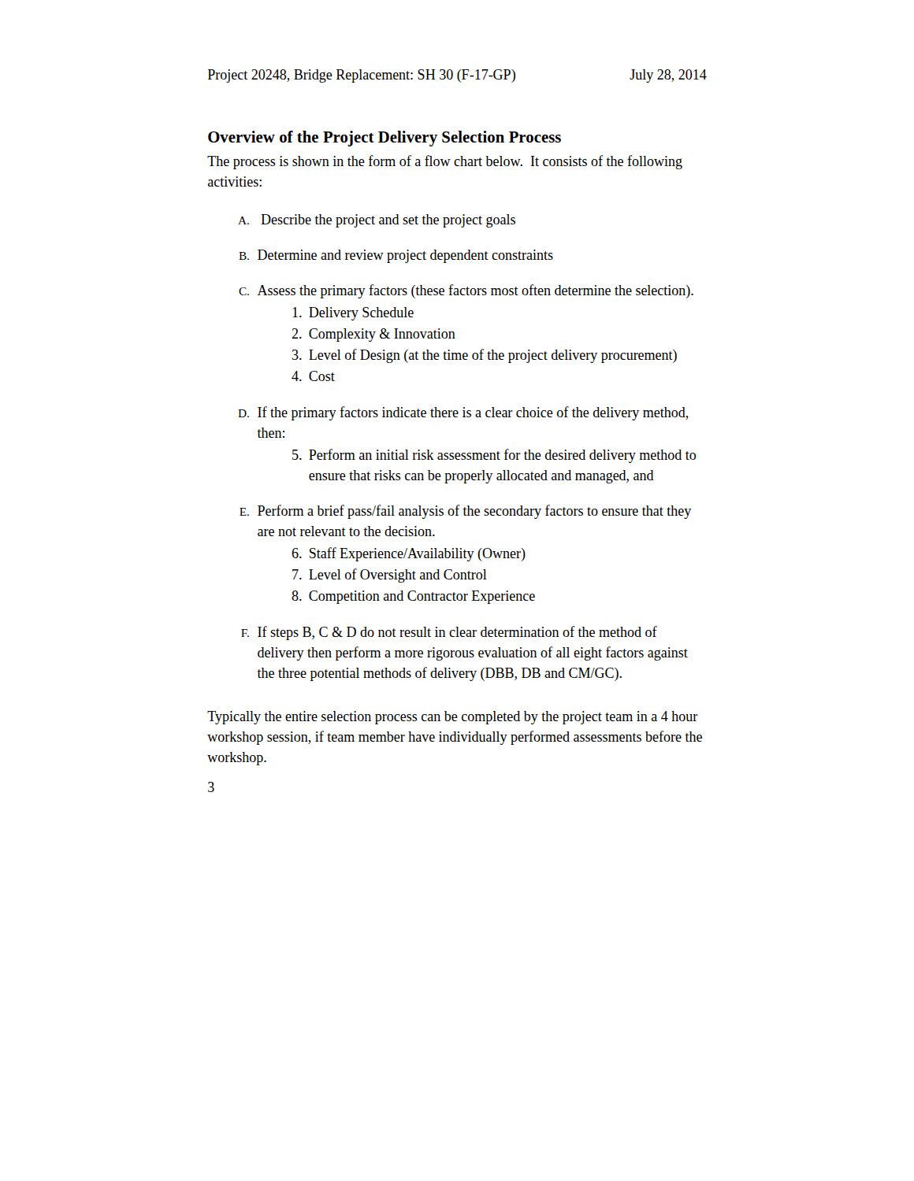Project 20248, Bridge Replacement: SH 30 (F-17-GP)
July 28, 2014
Overview of the Project Delivery Selection Process
The process is shown in the form of a flow chart below. It consists of the following activities:
Describe the project and set the project goals
Determine and review project dependent constraints
Assess the primary factors (these factors most often determine the selection).
Delivery Schedule
Complexity & Innovation
Level of Design (at the time of the project delivery procurement)
Cost
If the primary factors indicate there is a clear choice of the delivery method, then:
Perform an initial risk assessment for the desired delivery method to ensure that risks can be properly allocated and managed, and
Perform a brief pass/fail analysis of the secondary factors to ensure that they are not relevant to the decision.
Staff Experience/Availability (Owner)
Level of Oversight and Control
Competition and Contractor Experience
If steps B, C & D do not result in clear determination of the method of delivery then perform a more rigorous evaluation of all eight factors against the three potential methods of delivery (DBB, DB and CM/GC).
Typically the entire selection process can be completed by the project team in a 4 hour workshop session, if team member have individually performed assessments before the workshop.
3